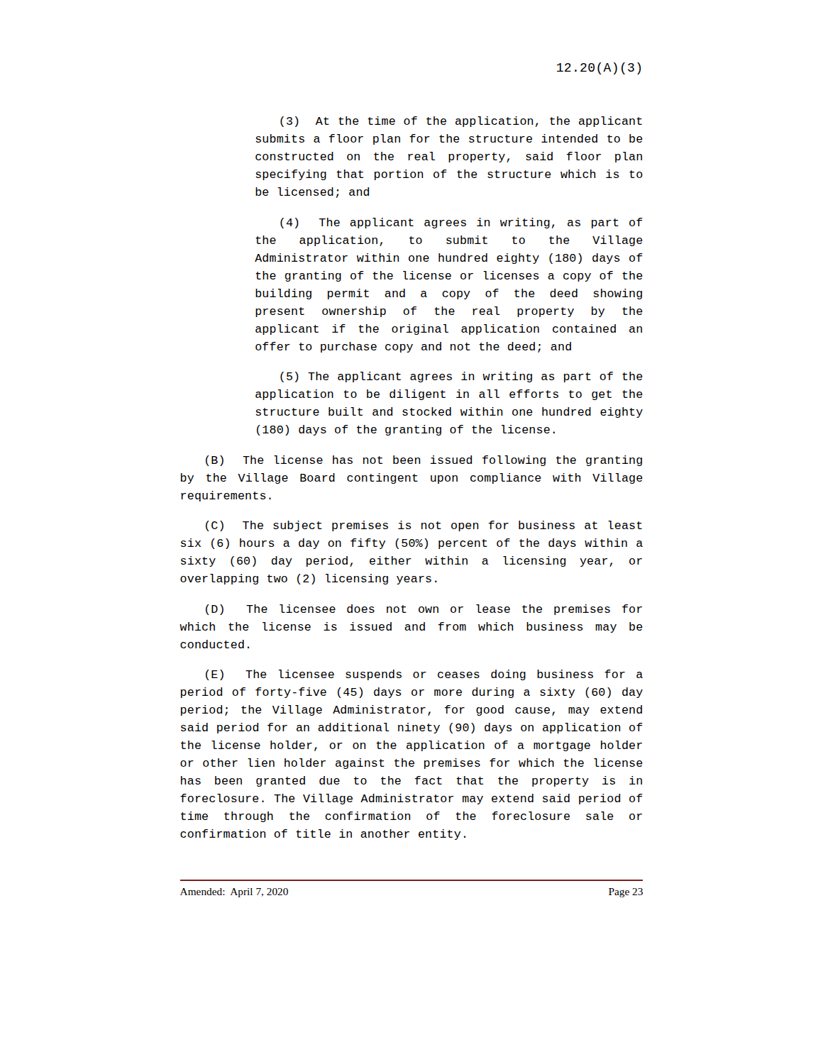12.20(A)(3)
(3) At the time of the application, the applicant submits a floor plan for the structure intended to be constructed on the real property, said floor plan specifying that portion of the structure which is to be licensed; and
(4) The applicant agrees in writing, as part of the application, to submit to the Village Administrator within one hundred eighty (180) days of the granting of the license or licenses a copy of the building permit and a copy of the deed showing present ownership of the real property by the applicant if the original application contained an offer to purchase copy and not the deed; and
(5) The applicant agrees in writing as part of the application to be diligent in all efforts to get the structure built and stocked within one hundred eighty (180) days of the granting of the license.
(B) The license has not been issued following the granting by the Village Board contingent upon compliance with Village requirements.
(C) The subject premises is not open for business at least six (6) hours a day on fifty (50%) percent of the days within a sixty (60) day period, either within a licensing year, or overlapping two (2) licensing years.
(D) The licensee does not own or lease the premises for which the license is issued and from which business may be conducted.
(E) The licensee suspends or ceases doing business for a period of forty-five (45) days or more during a sixty (60) day period; the Village Administrator, for good cause, may extend said period for an additional ninety (90) days on application of the license holder, or on the application of a mortgage holder or other lien holder against the premises for which the license has been granted due to the fact that the property is in foreclosure. The Village Administrator may extend said period of time through the confirmation of the foreclosure sale or confirmation of title in another entity.
Amended: April 7, 2020 Page 23